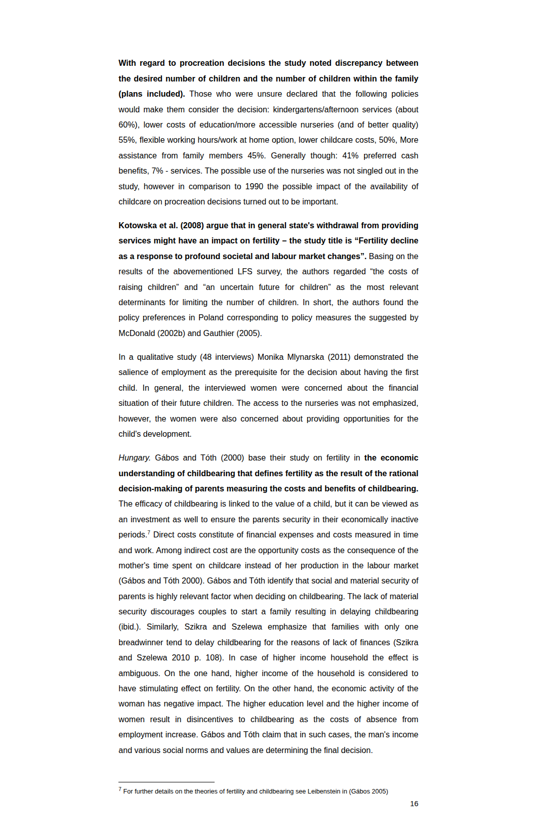With regard to procreation decisions the study noted discrepancy between the desired number of children and the number of children within the family (plans included). Those who were unsure declared that the following policies would make them consider the decision: kindergartens/afternoon services (about 60%), lower costs of education/more accessible nurseries (and of better quality) 55%, flexible working hours/work at home option, lower childcare costs, 50%, More assistance from family members 45%. Generally though: 41% preferred cash benefits, 7% - services. The possible use of the nurseries was not singled out in the study, however in comparison to 1990 the possible impact of the availability of childcare on procreation decisions turned out to be important.
Kotowska et al. (2008) argue that in general state's withdrawal from providing services might have an impact on fertility – the study title is “Fertility decline as a response to profound societal and labour market changes”. Basing on the results of the abovementioned LFS survey, the authors regarded “the costs of raising children” and “an uncertain future for children” as the most relevant determinants for limiting the number of children. In short, the authors found the policy preferences in Poland corresponding to policy measures the suggested by McDonald (2002b) and Gauthier (2005).
In a qualitative study (48 interviews) Monika Mlynarska (2011) demonstrated the salience of employment as the prerequisite for the decision about having the first child. In general, the interviewed women were concerned about the financial situation of their future children. The access to the nurseries was not emphasized, however, the women were also concerned about providing opportunities for the child's development.
Hungary. Gábos and Tóth (2000) base their study on fertility in the economic understanding of childbearing that defines fertility as the result of the rational decision-making of parents measuring the costs and benefits of childbearing. The efficacy of childbearing is linked to the value of a child, but it can be viewed as an investment as well to ensure the parents security in their economically inactive periods.7 Direct costs constitute of financial expenses and costs measured in time and work. Among indirect cost are the opportunity costs as the consequence of the mother's time spent on childcare instead of her production in the labour market (Gábos and Tóth 2000). Gábos and Tóth identify that social and material security of parents is highly relevant factor when deciding on childbearing. The lack of material security discourages couples to start a family resulting in delaying childbearing (ibid.). Similarly, Szikra and Szelewa emphasize that families with only one breadwinner tend to delay childbearing for the reasons of lack of finances (Szikra and Szelewa 2010 p. 108). In case of higher income household the effect is ambiguous. On the one hand, higher income of the household is considered to have stimulating effect on fertility. On the other hand, the economic activity of the woman has negative impact. The higher education level and the higher income of women result in disincentives to childbearing as the costs of absence from employment increase. Gábos and Tóth claim that in such cases, the man's income and various social norms and values are determining the final decision.
7 For further details on the theories of fertility and childbearing see Leibenstein in (Gábos 2005)
16